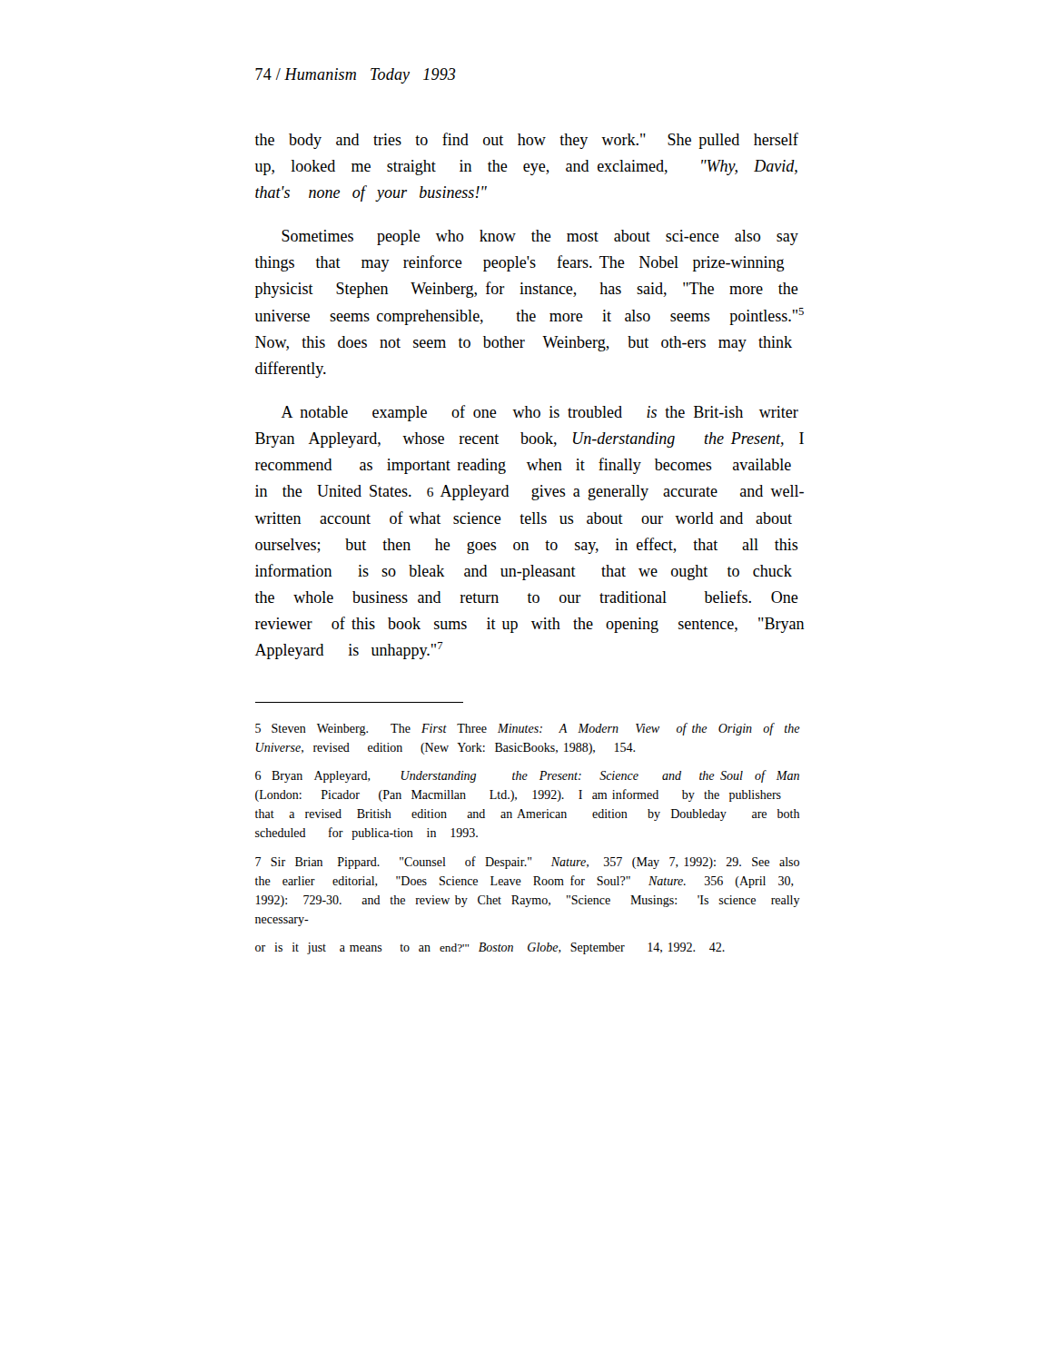74 / Humanism Today 1993
the body and tries to find out how they work." She pulled herself up, looked me straight in the eye, and exclaimed, "Why, David, that's none of your business!"
Sometimes people who know the most about sci-ence also say things that may reinforce people's fears. The Nobel prize-winning physicist Stephen Weinberg, for instance, has said, "The more the universe seems comprehensible, the more it also seems pointless."5 Now, this does not seem to bother Weinberg, but oth-ers may think differently.
A notable example of one who is troubled is the Brit-ish writer Bryan Appleyard, whose recent book, Un-derstanding the Present, I recommend as important reading when it finally becomes available in the United States. 6 Appleyard gives a generally accurate and well-written account of what science tells us about our world and about ourselves; but then he goes on to say, in effect, that all this information is so bleak and un-pleasant that we ought to chuck the whole business and return to our traditional beliefs. One reviewer of this book sums it up with the opening sentence, "Bryan Appleyard is unhappy."7
5 Steven Weinberg. The First Three Minutes: A Modern View of the Origin of the Universe, revised edition (New York: BasicBooks, 1988), 154.
6 Bryan Appleyard, Understanding the Present: Science and the Soul of Man (London: Picador (Pan Macmillan Ltd.), 1992). I am informed by the publishers that a revised British edition and an American edition by Doubleday are both scheduled for publica-tion in 1993.
7 Sir Brian Pippard. "Counsel of Despair." Nature, 357 (May 7, 1992): 29. See also the earlier editorial, "Does Science Leave Room for Soul?" Nature. 356 (April 30, 1992): 729-30. and the review by Chet Raymo, "Science Musings: 'Is science really necessary-
or is it just a means to an end?'" Boston Globe, September 14, 1992. 42.